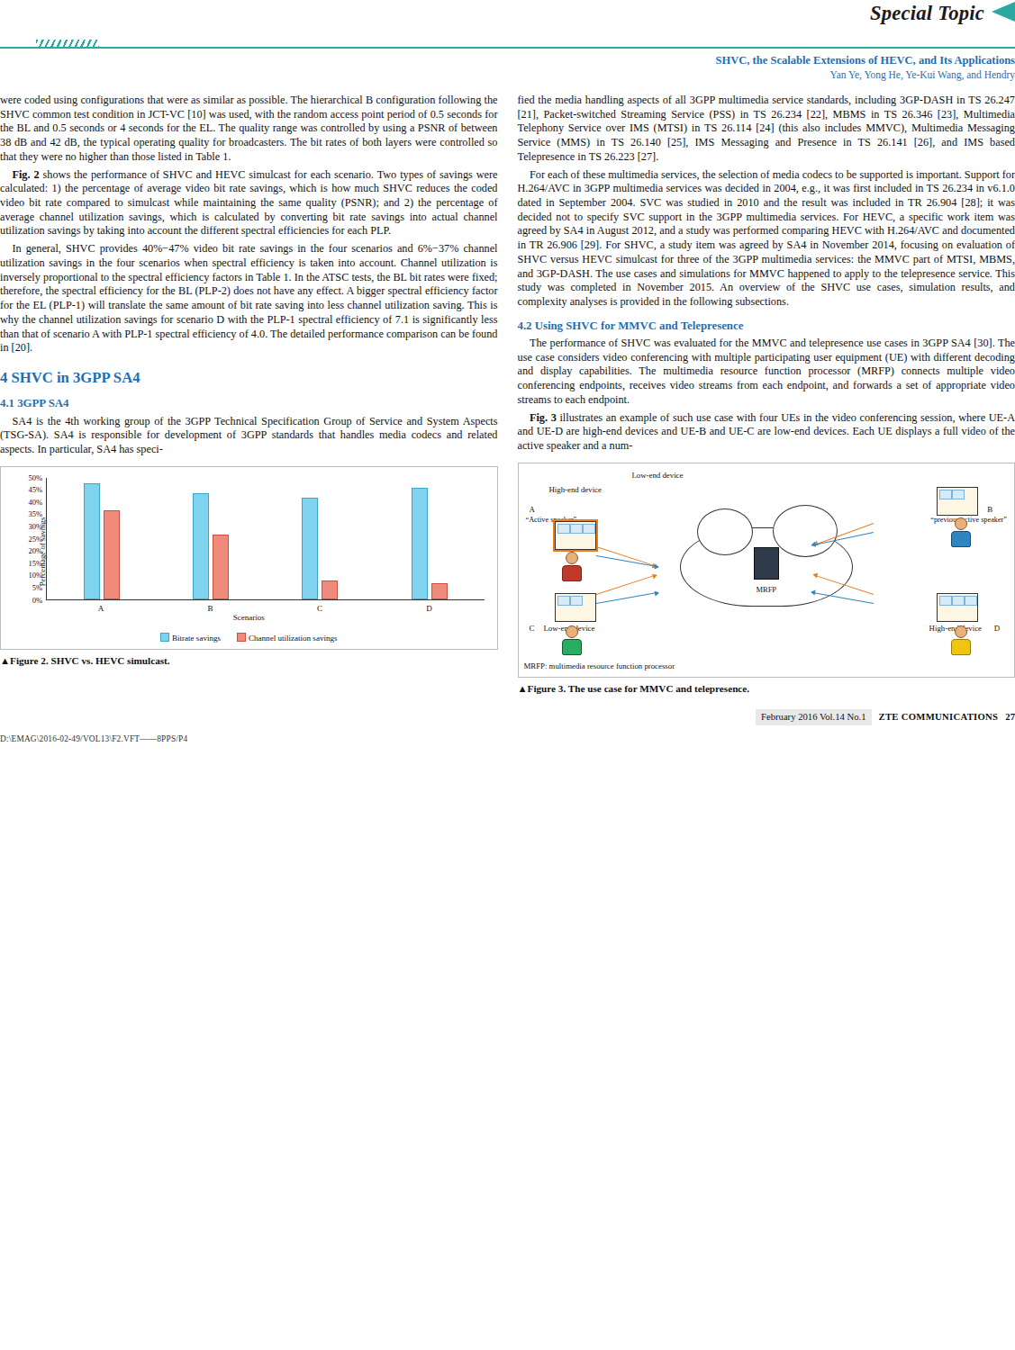Special Topic
SHVC, the Scalable Extensions of HEVC, and Its Applications
Yan Ye, Yong He, Ye-Kui Wang, and Hendry
were coded using configurations that were as similar as possible. The hierarchical B configuration following the SHVC common test condition in JCT-VC [10] was used, with the random access point period of 0.5 seconds for the BL and 0.5 seconds or 4 seconds for the EL. The quality range was controlled by using a PSNR of between 38 dB and 42 dB, the typical operating quality for broadcasters. The bit rates of both layers were controlled so that they were no higher than those listed in Table 1.
Fig. 2 shows the performance of SHVC and HEVC simulcast for each scenario. Two types of savings were calculated: 1) the percentage of average video bit rate savings, which is how much SHVC reduces the coded video bit rate compared to simulcast while maintaining the same quality (PSNR); and 2) the percentage of average channel utilization savings, which is calculated by converting bit rate savings into actual channel utilization savings by taking into account the different spectral efficiencies for each PLP.
In general, SHVC provides 40%−47% video bit rate savings in the four scenarios and 6%−37% channel utilization savings in the four scenarios when spectral efficiency is taken into account. Channel utilization is inversely proportional to the spectral efficiency factors in Table 1. In the ATSC tests, the BL bit rates were fixed; therefore, the spectral efficiency for the BL (PLP-2) does not have any effect. A bigger spectral efficiency factor for the EL (PLP-1) will translate the same amount of bit rate saving into less channel utilization saving. This is why the channel utilization savings for scenario D with the PLP-1 spectral efficiency of 7.1 is significantly less than that of scenario A with PLP-1 spectral efficiency of 4.0. The detailed performance comparison can be found in [20].
4 SHVC in 3GPP SA4
4.1 3GPP SA4
SA4 is the 4th working group of the 3GPP Technical Specification Group of Service and System Aspects (TSG-SA). SA4 is responsible for development of 3GPP standards that handles media codecs and related aspects. In particular, SA4 has speci-
Percentage of savings
50%
45%
40%
35%
30%
25%
20%
15%
10%
5%
0%
A
B
C
D
Scenarios
Bitrate savings
Channel utilization savings
▲Figure 2. SHVC vs. HEVC simulcast.
fied the media handling aspects of all 3GPP multimedia service standards, including 3GP-DASH in TS 26.247 [21], Packet-switched Streaming Service (PSS) in TS 26.234 [22], MBMS in TS 26.346 [23], Multimedia Telephony Service over IMS (MTSI) in TS 26.114 [24] (this also includes MMVC), Multimedia Messaging Service (MMS) in TS 26.140 [25], IMS Messaging and Presence in TS 26.141 [26], and IMS based Telepresence in TS 26.223 [27].
For each of these multimedia services, the selection of media codecs to be supported is important. Support for H.264/AVC in 3GPP multimedia services was decided in 2004, e.g., it was first included in TS 26.234 in v6.1.0 dated in September 2004. SVC was studied in 2010 and the result was included in TR 26.904 [28]; it was decided not to specify SVC support in the 3GPP multimedia services. For HEVC, a specific work item was agreed by SA4 in August 2012, and a study was performed comparing HEVC with H.264/AVC and documented in TR 26.906 [29]. For SHVC, a study item was agreed by SA4 in November 2014, focusing on evaluation of SHVC versus HEVC simulcast for three of the 3GPP multimedia services: the MMVC part of MTSI, MBMS, and 3GP-DASH. The use cases and simulations for MMVC happened to apply to the telepresence service. This study was completed in November 2015. An overview of the SHVC use cases, simulation results, and complexity analyses is provided in the following subsections.
4.2 Using SHVC for MMVC and Telepresence
The performance of SHVC was evaluated for the MMVC and telepresence use cases in 3GPP SA4 [30]. The use case considers video conferencing with multiple participating user equipment (UE) with different decoding and display capabilities. The multimedia resource function processor (MRFP) connects multiple video conferencing endpoints, receives video streams from each endpoint, and forwards a set of appropriate video streams to each endpoint.
Fig. 3 illustrates an example of such use case with four UEs in the video conferencing session, where UE-A and UE-D are high-end devices and UE-B and UE-C are low-end devices. Each UE displays a full video of the active speaker and a num-
Low-end device
High-end device
A
“Active speaker”
B
“previous active speaker”
C
Low-end device
High-end device
D
MRFP
MRFP: multimedia resource function processor
▲Figure 3. The use case for MMVC and telepresence.
February 2016 Vol.14 No.1
ZTE COMMUNICATIONS
27
D:\EMAG\2016-02-49/VOL13\F2.VFT——8PPS/P4